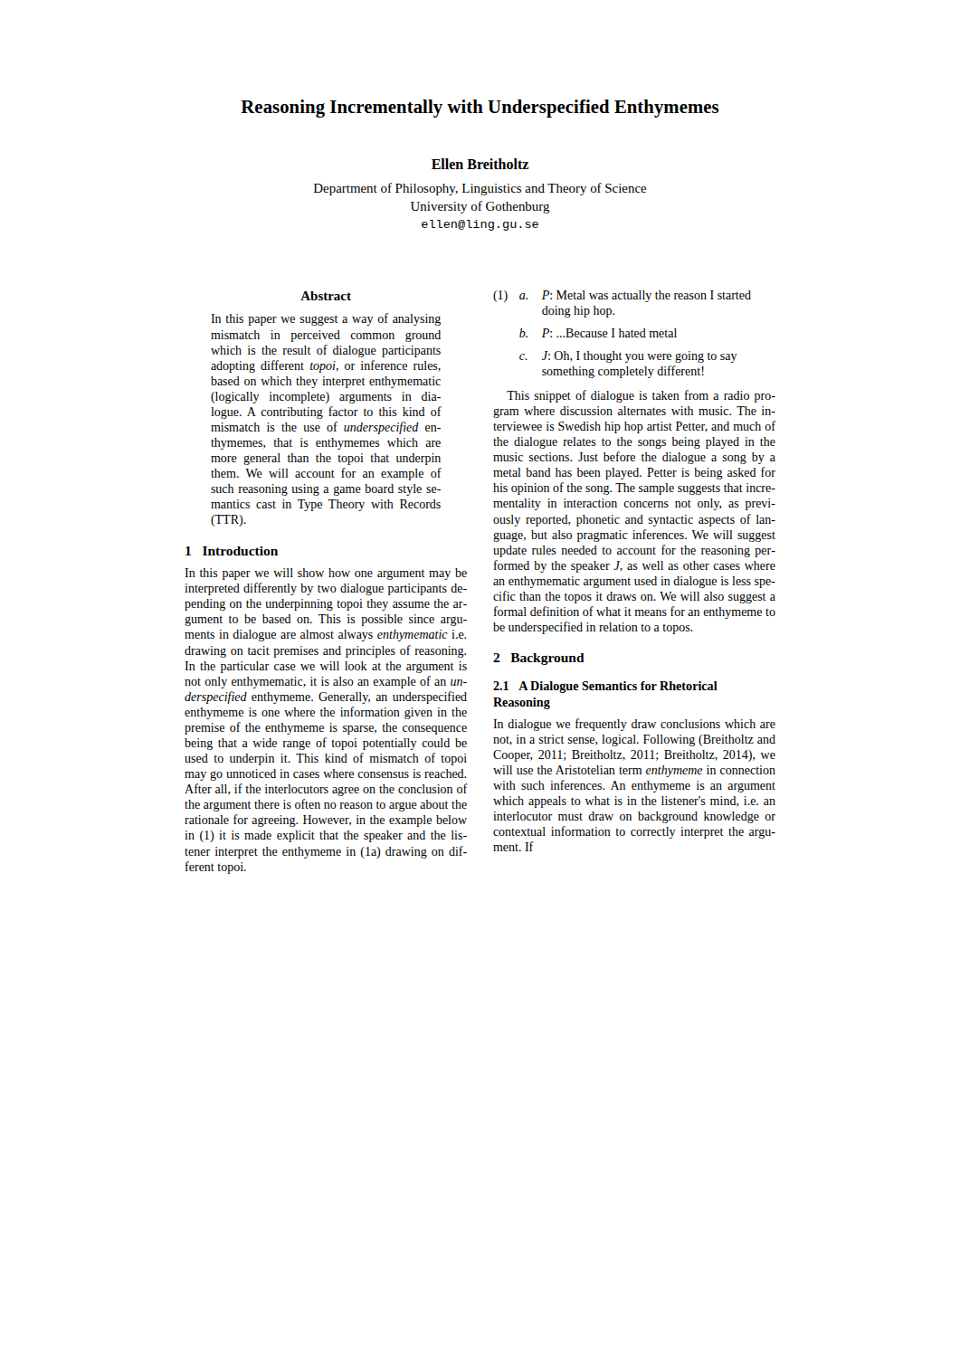Reasoning Incrementally with Underspecified Enthymemes
Ellen Breitholtz
Department of Philosophy, Linguistics and Theory of Science
University of Gothenburg
ellen@ling.gu.se
Abstract
In this paper we suggest a way of analysing mismatch in perceived common ground which is the result of dialogue participants adopting different topoi, or inference rules, based on which they interpret enthymematic (logically incomplete) arguments in dialogue. A contributing factor to this kind of mismatch is the use of underspecified enthymemes, that is enthymemes which are more general than the topoi that underpin them. We will account for an example of such reasoning using a game board style semantics cast in Type Theory with Records (TTR).
1 Introduction
In this paper we will show how one argument may be interpreted differently by two dialogue participants depending on the underpinning topoi they assume the argument to be based on. This is possible since arguments in dialogue are almost always enthymematic i.e. drawing on tacit premises and principles of reasoning. In the particular case we will look at the argument is not only enthymematic, it is also an example of an underspecified enthymeme. Generally, an underspecified enthymeme is one where the information given in the premise of the enthymeme is sparse, the consequence being that a wide range of topoi potentially could be used to underpin it. This kind of mismatch of topoi may go unnoticed in cases where consensus is reached. After all, if the interlocutors agree on the conclusion of the argument there is often no reason to argue about the rationale for agreeing. However, in the example below in (1) it is made explicit that the speaker and the listener interpret the enthymeme in (1a) drawing on different topoi.
(1)
a. P: Metal was actually the reason I started doing hip hop.
b. P: ...Because I hated metal
c. J: Oh, I thought you were going to say something completely different!
This snippet of dialogue is taken from a radio program where discussion alternates with music. The interviewee is Swedish hip hop artist Petter, and much of the dialogue relates to the songs being played in the music sections. Just before the dialogue a song by a metal band has been played. Petter is being asked for his opinion of the song. The sample suggests that incrementality in interaction concerns not only, as previously reported, phonetic and syntactic aspects of language, but also pragmatic inferences. We will suggest update rules needed to account for the reasoning performed by the speaker J, as well as other cases where an enthymematic argument used in dialogue is less specific than the topos it draws on. We will also suggest a formal definition of what it means for an enthymeme to be underspecified in relation to a topos.
2 Background
2.1 A Dialogue Semantics for Rhetorical Reasoning
In dialogue we frequently draw conclusions which are not, in a strict sense, logical. Following (Breitholtz and Cooper, 2011; Breitholtz, 2011; Breitholtz, 2014), we will use the Aristotelian term enthymeme in connection with such inferences. An enthymeme is an argument which appeals to what is in the listener's mind, i.e. an interlocutor must draw on background knowledge or contextual information to correctly interpret the argument. If